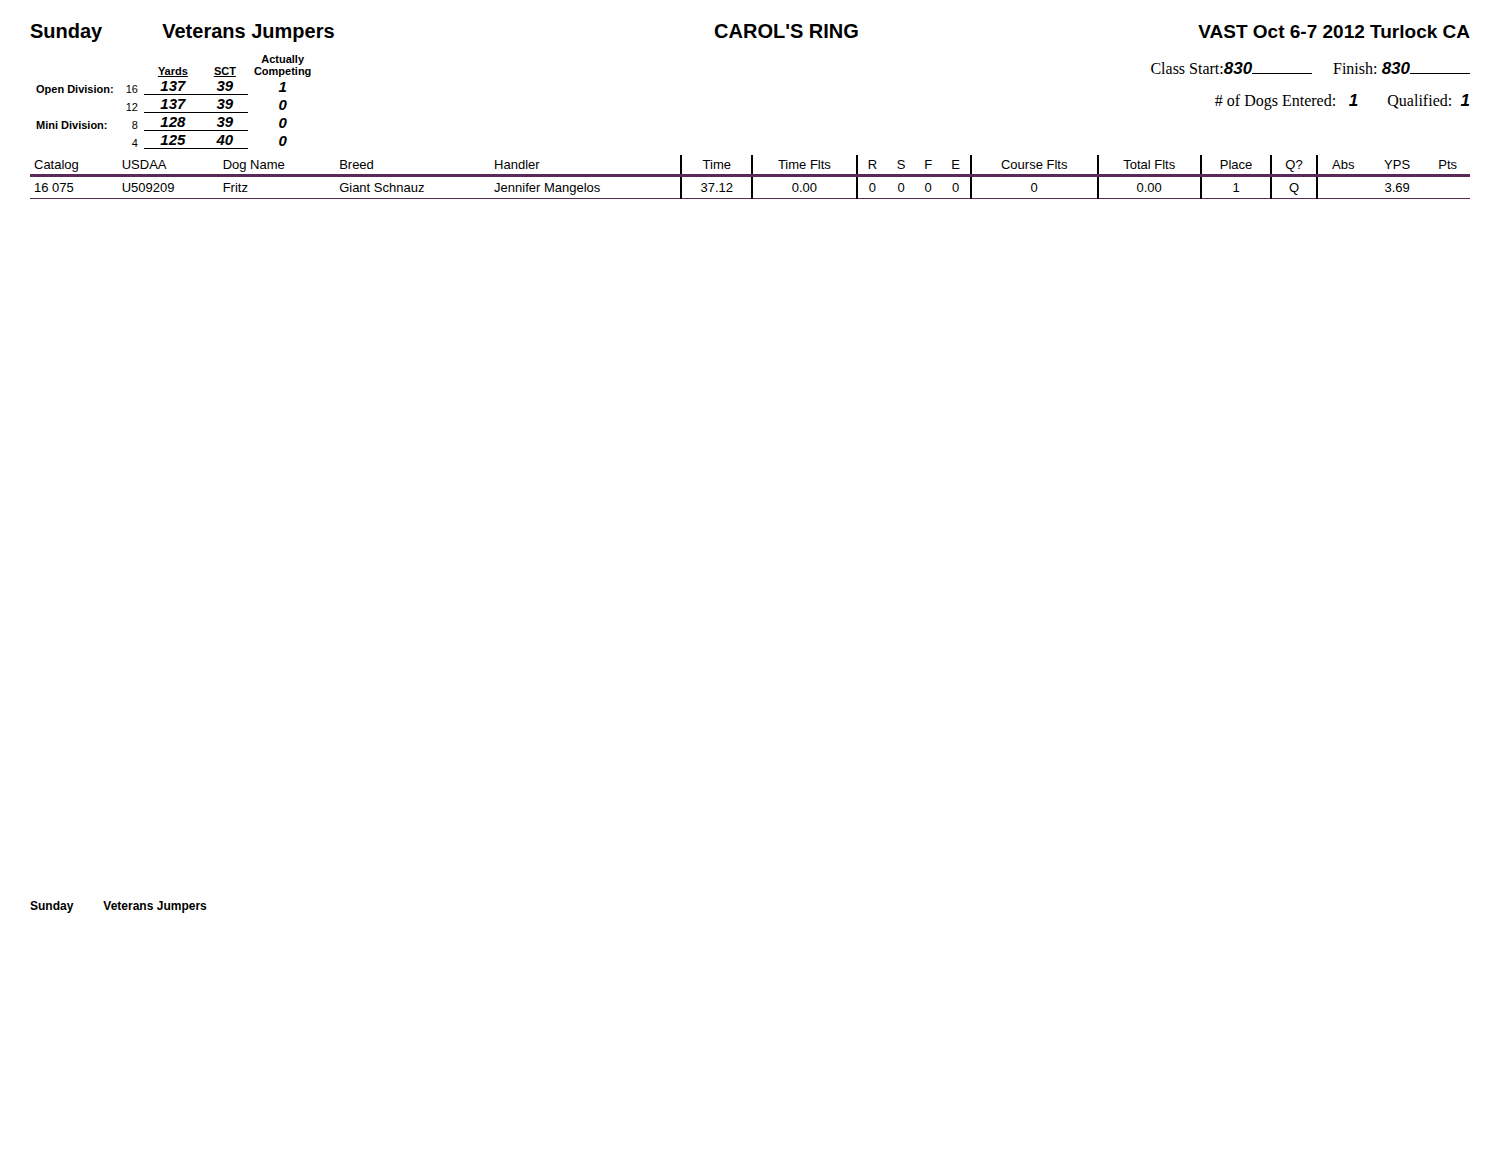Sunday Veterans Jumpers
CAROL'S RING
VAST Oct 6-7 2012 Turlock CA
| | | Yards | SCT | Actually Competing |
| Open Division: | 16 | 137 | 39 | 1 |
| | 12 | 137 | 39 | 0 |
| Mini Division: | 8 | 128 | 39 | 0 |
| | 4 | 125 | 40 | 0 |
Class Start: 830 Finish: 830
# of Dogs Entered: 1 Qualified: 1
| Catalog | USDAA | Dog Name | Breed | Handler | Time | Time Flts | R | S | F | E | Course Flts | Total Flts | Place | Q? | Abs | YPS | Pts |
| --- | --- | --- | --- | --- | --- | --- | --- | --- | --- | --- | --- | --- | --- | --- | --- | --- | --- |
| 16 075 | U509209 | Fritz | Giant Schnauz | Jennifer Mangelos | 37.12 | 0.00 | 0 | 0 | 0 | 0 | 0 | 0.00 | 1 | Q | | 3.69 | |
Sunday Veterans Jumpers